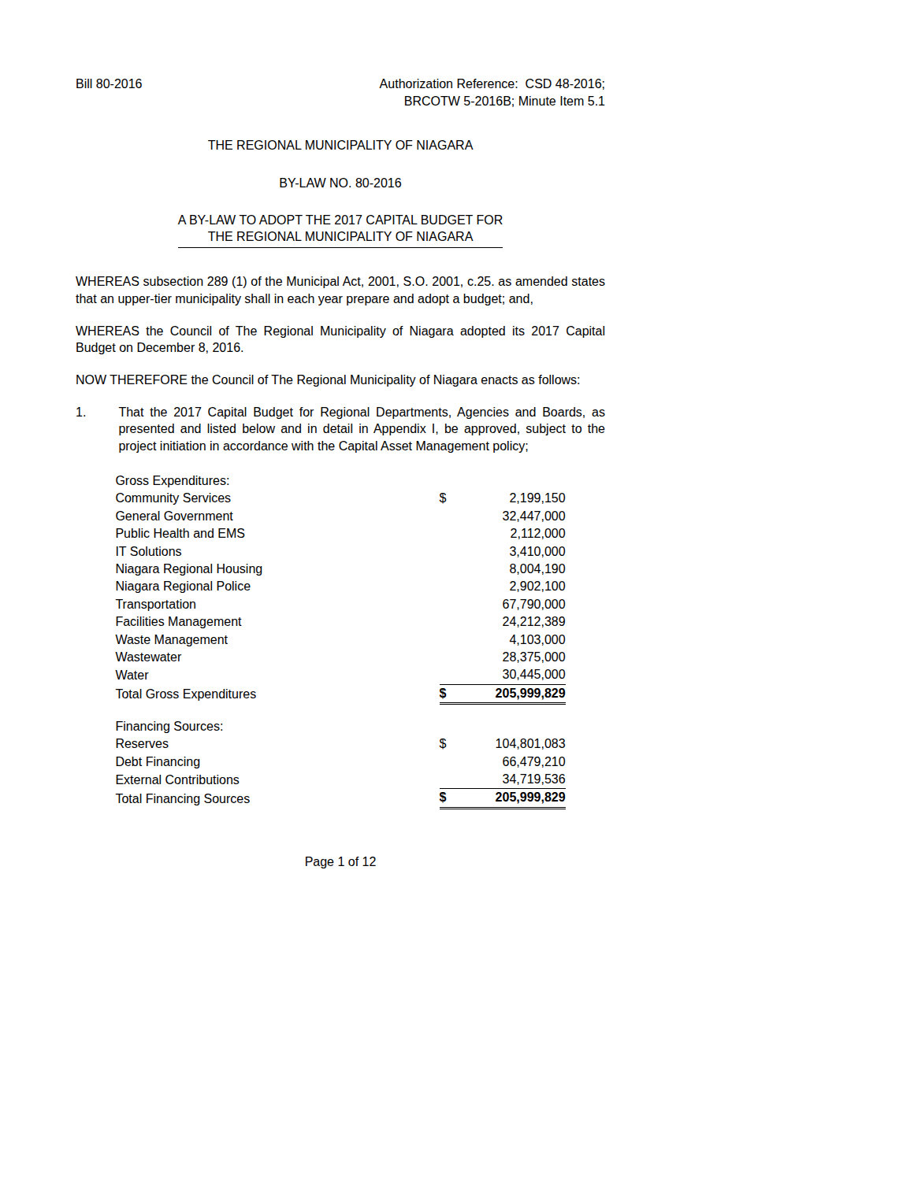Bill 80-2016
Authorization Reference: CSD 48-2016;
BRCOTW 5-2016B; Minute Item 5.1
THE REGIONAL MUNICIPALITY OF NIAGARA
BY-LAW NO. 80-2016
A BY-LAW TO ADOPT THE 2017 CAPITAL BUDGET FOR
THE REGIONAL MUNICIPALITY OF NIAGARA
WHEREAS subsection 289 (1) of the Municipal Act, 2001, S.O. 2001, c.25. as amended states that an upper-tier municipality shall in each year prepare and adopt a budget; and,
WHEREAS the Council of The Regional Municipality of Niagara adopted its 2017 Capital Budget on December 8, 2016.
NOW THEREFORE the Council of The Regional Municipality of Niagara enacts as follows:
1.
That the 2017 Capital Budget for Regional Departments, Agencies and Boards, as presented and listed below and in detail in Appendix I, be approved, subject to the project initiation in accordance with the Capital Asset Management policy;
| Gross Expenditures: |
| Community Services | $ | 2,199,150 |
| General Government | | 32,447,000 |
| Public Health and EMS | | 2,112,000 |
| IT Solutions | | 3,410,000 |
| Niagara Regional Housing | | 8,004,190 |
| Niagara Regional Police | | 2,902,100 |
| Transportation | | 67,790,000 |
| Facilities Management | | 24,212,389 |
| Waste Management | | 4,103,000 |
| Wastewater | | 28,375,000 |
| Water | | 30,445,000 |
| Total Gross Expenditures | $ | 205,999,829 |
| Financing Sources: |
| Reserves | $ | 104,801,083 |
| Debt Financing | | 66,479,210 |
| External Contributions | | 34,719,536 |
| Total Financing Sources | $ | 205,999,829 |
Page 1 of 12